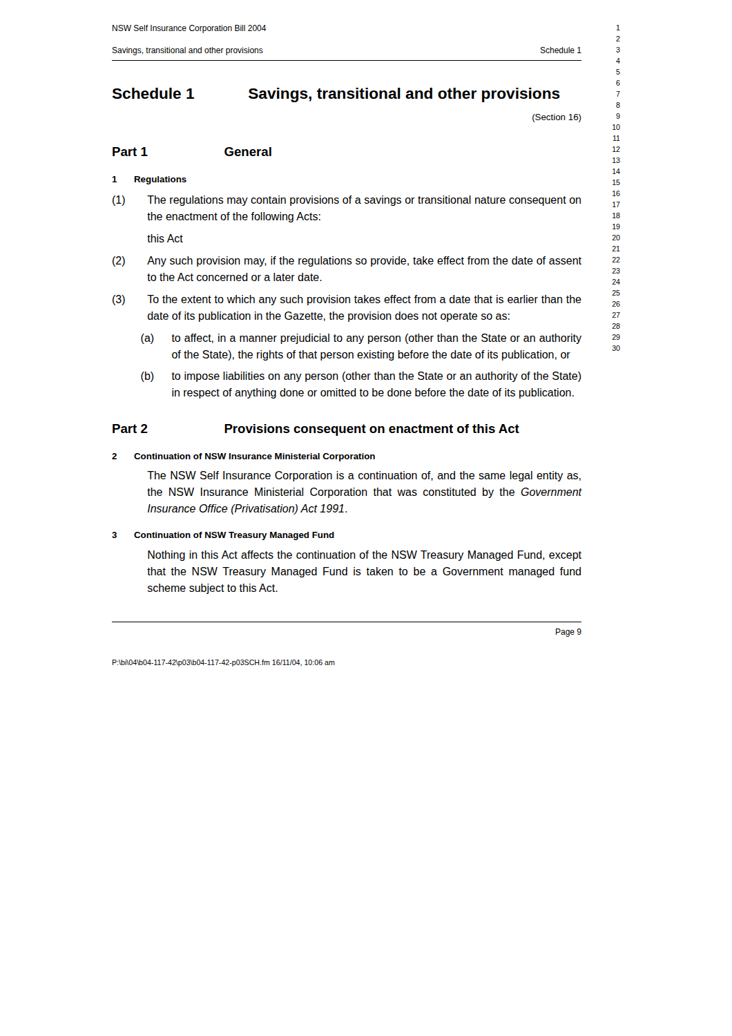NSW Self Insurance Corporation Bill 2004
Savings, transitional and other provisions Schedule 1
Schedule 1 Savings, transitional and other provisions
(Section 16)
Part 1 General
1 Regulations
(1)
The regulations may contain provisions of a savings or transitional nature consequent on the enactment of the following Acts:
this Act
(2)
Any such provision may, if the regulations so provide, take effect from the date of assent to the Act concerned or a later date.
(3)
To the extent to which any such provision takes effect from a date that is earlier than the date of its publication in the Gazette, the provision does not operate so as:
(a)
to affect, in a manner prejudicial to any person (other than the State or an authority of the State), the rights of that person existing before the date of its publication, or
(b)
to impose liabilities on any person (other than the State or an authority of the State) in respect of anything done or omitted to be done before the date of its publication.
Part 2 Provisions consequent on enactment of this Act
2 Continuation of NSW Insurance Ministerial Corporation
The NSW Self Insurance Corporation is a continuation of, and the same legal entity as, the NSW Insurance Ministerial Corporation that was constituted by the Government Insurance Office (Privatisation) Act 1991.
3 Continuation of NSW Treasury Managed Fund
Nothing in this Act affects the continuation of the NSW Treasury Managed Fund, except that the NSW Treasury Managed Fund is taken to be a Government managed fund scheme subject to this Act.
1
2
3
4
5
6
7
8
9
10
11
12
13
14
15
16
17
18
19
20
21
22
23
24
25
26
27
28
29
30
Page 9
P:\bi\04\b04-117-42\p03\b04-117-42-p03SCH.fm 16/11/04, 10:06 am